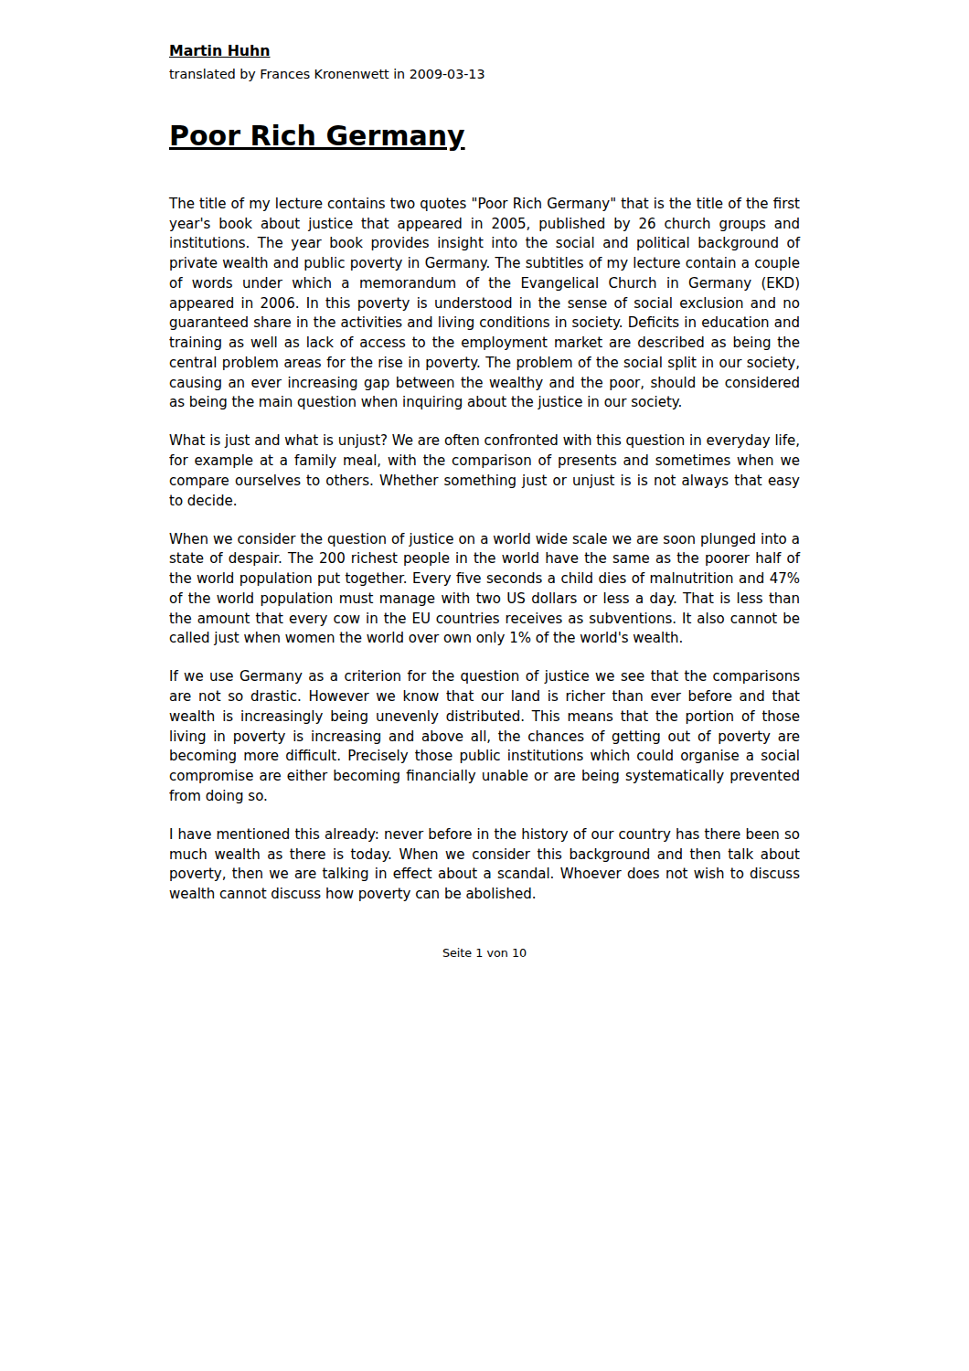Martin Huhn
translated by Frances Kronenwett in 2009-03-13
Poor Rich Germany
The title of my lecture contains two quotes "Poor Rich Germany" that is the title of the first year's book about justice that appeared in 2005, published by 26 church groups and institutions. The year book provides insight into the social and political background of private wealth and public poverty in Germany. The subtitles of my lecture contain a couple of words under which a memorandum of the Evangelical Church in Germany (EKD) appeared in 2006. In this poverty is understood in the sense of social exclusion and no guaranteed share in the activities and living conditions in society. Deficits in education and training as well as lack of access to the employment market are described as being the central problem areas for the rise in poverty. The problem of the social split in our society, causing an ever increasing gap between the wealthy and the poor, should be considered as being the main question when inquiring about the justice in our society.
What is just and what is unjust? We are often confronted with this question in everyday life, for example at a family meal, with the comparison of presents and sometimes when we compare ourselves to others. Whether something just or unjust is is not always that easy to decide.
When we consider the question of justice on a world wide scale we are soon plunged into a state of despair. The 200 richest people in the world have the same as the poorer half of the world population put together. Every five seconds a child dies of malnutrition and 47% of the world population must manage with two US dollars or less a day. That is less than the amount that every cow in the EU countries receives as subventions. It also cannot be called just when women the world over own only 1% of the world's wealth.
If we use Germany as a criterion for the question of justice we see that the comparisons are not so drastic. However we know that our land is richer than ever before and that wealth is increasingly being unevenly distributed. This means that the portion of those living in poverty is increasing and above all, the chances of getting out of poverty are becoming more difficult. Precisely those public institutions which could organise a social compromise are either becoming financially unable or are being systematically prevented from doing so.
I have mentioned this already: never before in the history of our country has there been so much wealth as there is today. When we consider this background and then talk about poverty, then we are talking in effect about a scandal. Whoever does not wish to discuss wealth cannot discuss how poverty can be abolished.
Seite 1 von 10